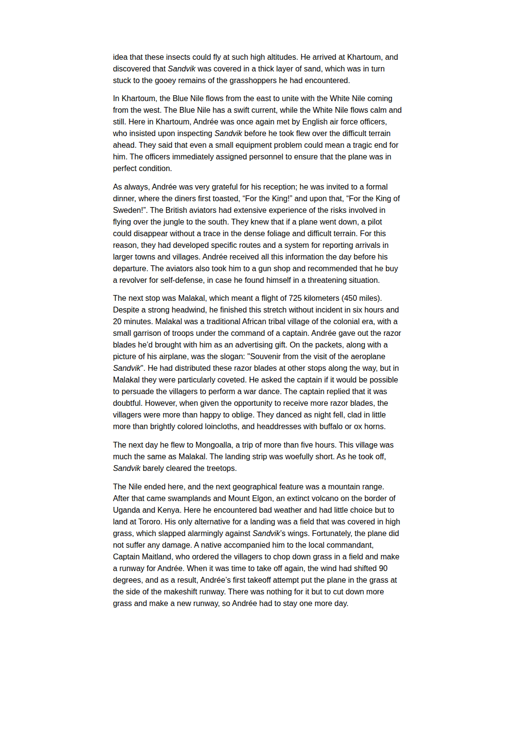idea that these insects could fly at such high altitudes. He arrived at Khartoum, and discovered that Sandvik was covered in a thick layer of sand, which was in turn stuck to the gooey remains of the grasshoppers he had encountered.
In Khartoum, the Blue Nile flows from the east to unite with the White Nile coming from the west. The Blue Nile has a swift current, while the White Nile flows calm and still. Here in Khartoum, Andrée was once again met by English air force officers, who insisted upon inspecting Sandvik before he took flew over the difficult terrain ahead. They said that even a small equipment problem could mean a tragic end for him. The officers immediately assigned personnel to ensure that the plane was in perfect condition.
As always, Andrée was very grateful for his reception; he was invited to a formal dinner, where the diners first toasted, “For the King!” and upon that, “For the King of Sweden!”. The British aviators had extensive experience of the risks involved in flying over the jungle to the south. They knew that if a plane went down, a pilot could disappear without a trace in the dense foliage and difficult terrain. For this reason, they had developed specific routes and a system for reporting arrivals in larger towns and villages. Andrée received all this information the day before his departure. The aviators also took him to a gun shop and recommended that he buy a revolver for self-defense, in case he found himself in a threatening situation.
The next stop was Malakal, which meant a flight of 725 kilometers (450 miles). Despite a strong headwind, he finished this stretch without incident in six hours and 20 minutes. Malakal was a traditional African tribal village of the colonial era, with a small garrison of troops under the command of a captain. Andrée gave out the razor blades he’d brought with him as an advertising gift. On the packets, along with a picture of his airplane, was the slogan: "Souvenir from the visit of the aeroplane Sandvik". He had distributed these razor blades at other stops along the way, but in Malakal they were particularly coveted. He asked the captain if it would be possible to persuade the villagers to perform a war dance. The captain replied that it was doubtful. However, when given the opportunity to receive more razor blades, the villagers were more than happy to oblige. They danced as night fell, clad in little more than brightly colored loincloths, and headdresses with buffalo or ox horns.
The next day he flew to Mongoalla, a trip of more than five hours. This village was much the same as Malakal. The landing strip was woefully short. As he took off, Sandvik barely cleared the treetops.
The Nile ended here, and the next geographical feature was a mountain range. After that came swamplands and Mount Elgon, an extinct volcano on the border of Uganda and Kenya. Here he encountered bad weather and had little choice but to land at Tororo. His only alternative for a landing was a field that was covered in high grass, which slapped alarmingly against Sandvik’s wings. Fortunately, the plane did not suffer any damage. A native accompanied him to the local commandant, Captain Maitland, who ordered the villagers to chop down grass in a field and make a runway for Andrée. When it was time to take off again, the wind had shifted 90 degrees, and as a result, Andrée’s first takeoff attempt put the plane in the grass at the side of the makeshift runway. There was nothing for it but to cut down more grass and make a new runway, so Andrée had to stay one more day.